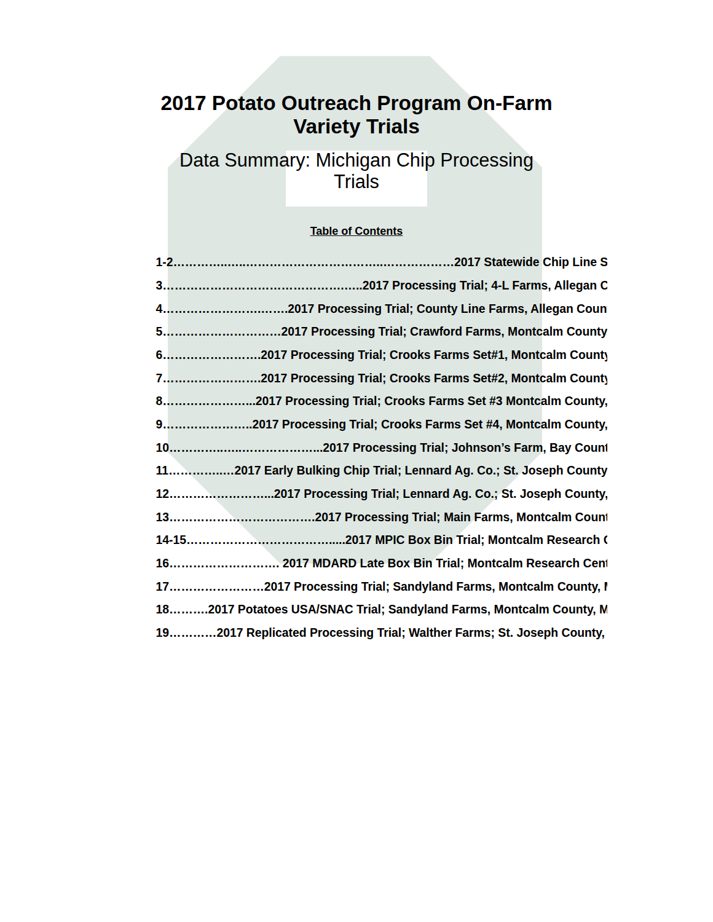2017 Potato Outreach Program On-Farm Variety Trials
Data Summary: Michigan Chip Processing Trials
Table of Contents
1-2…………..…..……………………………..………………2017 Statewide Chip Line Summary
3……………………………………….…..2017 Processing Trial; 4-L Farms, Allegan County, MI
4…………………….…….2017 Processing Trial; County Line Farms, Allegan County, MI
5…………………………2017 Processing Trial; Crawford Farms, Montcalm County, MI
6…………………….2017 Processing Trial; Crooks Farms Set#1, Montcalm County, MI
7…………………….2017 Processing Trial; Crooks Farms Set#2, Montcalm County, MI
8…………………...2017 Processing Trial; Crooks Farms Set #3 Montcalm County, MI
9…………………..2017 Processing Trial; Crooks Farms Set #4, Montcalm County, MI
10…………..…..………………...2017 Processing Trial; Johnson’s Farm, Bay County, MI
11…………..…2017 Early Bulking Chip Trial; Lennard Ag. Co.; St. Joseph County, MI
12……………………...2017 Processing Trial; Lennard Ag. Co.; St. Joseph County, MI
13……………………………….2017 Processing Trial; Main Farms, Montcalm County, MI
14-15……………………………….....2017 MPIC Box Bin Trial; Montcalm Research Center
16………………………. 2017 MDARD Late Box Bin Trial; Montcalm Research Center
17……………………2017 Processing Trial; Sandyland Farms, Montcalm County, MI
18……….2017 Potatoes USA/SNAC Trial; Sandyland Farms, Montcalm County, MI
19…………2017 Replicated Processing Trial; Walther Farms; St. Joseph County, MI